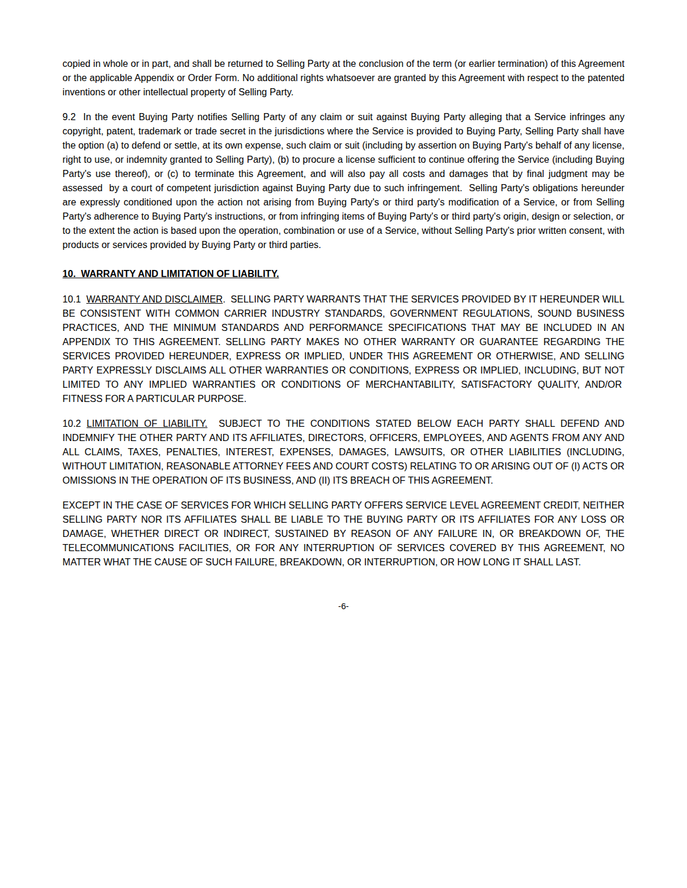copied in whole or in part, and shall be returned to Selling Party at the conclusion of the term (or earlier termination) of this Agreement or the applicable Appendix or Order Form. No additional rights whatsoever are granted by this Agreement with respect to the patented inventions or other intellectual property of Selling Party.
9.2 In the event Buying Party notifies Selling Party of any claim or suit against Buying Party alleging that a Service infringes any copyright, patent, trademark or trade secret in the jurisdictions where the Service is provided to Buying Party, Selling Party shall have the option (a) to defend or settle, at its own expense, such claim or suit (including by assertion on Buying Party's behalf of any license, right to use, or indemnity granted to Selling Party), (b) to procure a license sufficient to continue offering the Service (including Buying Party's use thereof), or (c) to terminate this Agreement, and will also pay all costs and damages that by final judgment may be assessed by a court of competent jurisdiction against Buying Party due to such infringement. Selling Party's obligations hereunder are expressly conditioned upon the action not arising from Buying Party's or third party's modification of a Service, or from Selling Party's adherence to Buying Party's instructions, or from infringing items of Buying Party's or third party's origin, design or selection, or to the extent the action is based upon the operation, combination or use of a Service, without Selling Party's prior written consent, with products or services provided by Buying Party or third parties.
10. WARRANTY AND LIMITATION OF LIABILITY.
10.1 WARRANTY AND DISCLAIMER. Selling Party warrants that the services provided by it hereunder will be consistent with common carrier industry standards, government regulations, sound business practices, and the minimum standards and performance specifications that may be included in an Appendix to this Agreement. Selling Party makes no other warranty or guarantee regarding the services provided hereunder, express or implied, under this Agreement or otherwise, and Selling Party expressly disclaims all other warranties or conditions, express or implied, including, but not limited to any implied warranties or conditions of merchantability, satisfactory quality, and/or fitness for a particular purpose.
10.2 LIMITATION OF LIABILITY. Subject to the conditions stated below each party shall defend and indemnify the other party and its affiliates, directors, officers, employees, and agents from any and all claims, taxes, penalties, interest, expenses, damages, lawsuits, or other liabilities (including, without limitation, reasonable attorney fees and court costs) relating to or arising out of (i) acts or omissions in the operation of its business, and (ii) its breach of this Agreement.
Except in the case of services for which Selling Party offers service level agreement credit, neither Selling Party nor its affiliates shall be liable to the Buying Party or its affiliates for any loss or damage, whether direct or indirect, sustained by reason of any failure in, or breakdown of, the telecommunications facilities, or for any interruption of services covered by this Agreement, no matter what the cause of such failure, breakdown, or interruption, or how long it shall last.
-6-